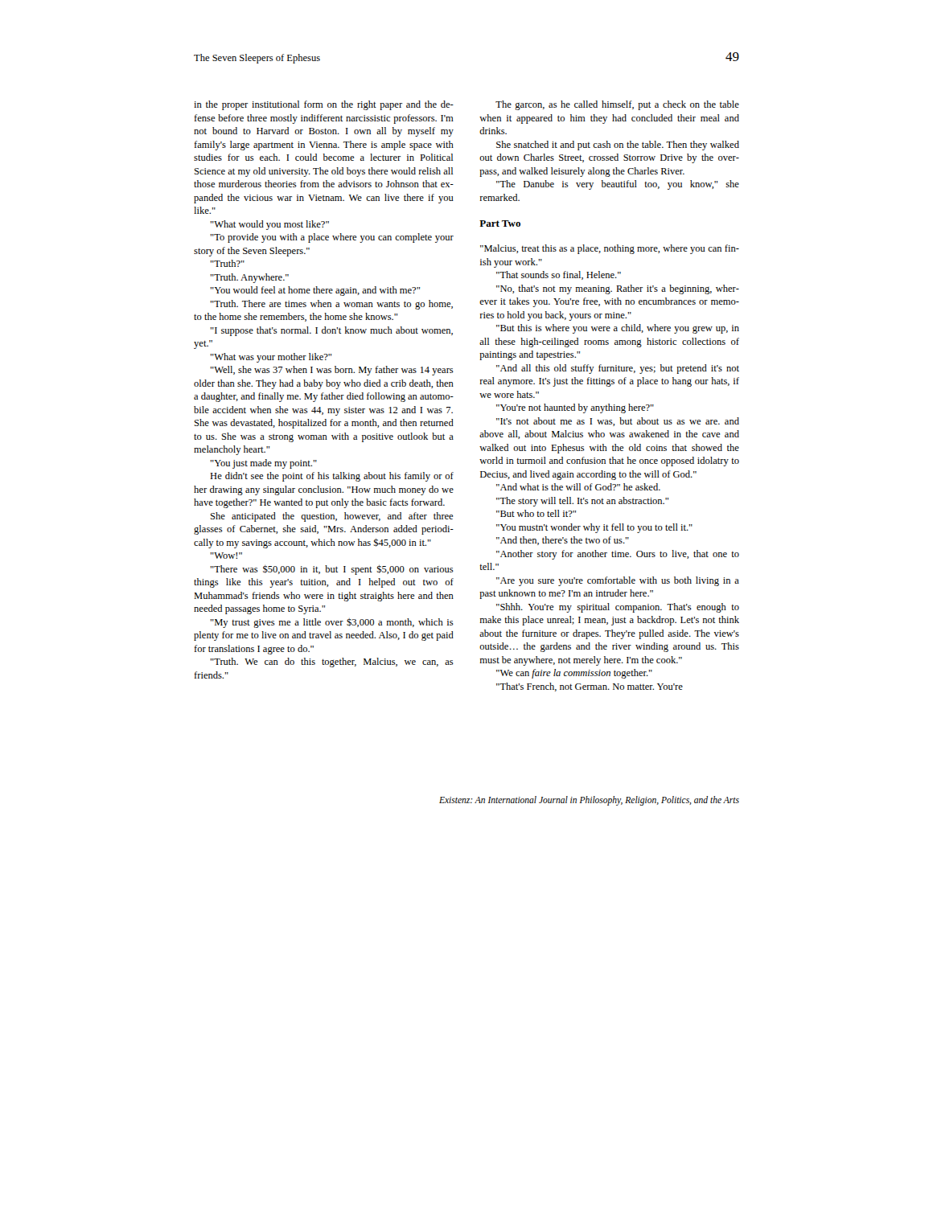The Seven Sleepers of Ephesus 49
in the proper institutional form on the right paper and the defense before three mostly indifferent narcissistic professors. I'm not bound to Harvard or Boston. I own all by myself my family's large apartment in Vienna. There is ample space with studies for us each. I could become a lecturer in Political Science at my old university. The old boys there would relish all those murderous theories from the advisors to Johnson that expanded the vicious war in Vietnam. We can live there if you like."
"What would you most like?"
"To provide you with a place where you can complete your story of the Seven Sleepers."
"Truth?"
"Truth. Anywhere."
"You would feel at home there again, and with me?"
"Truth. There are times when a woman wants to go home, to the home she remembers, the home she knows."
"I suppose that's normal. I don't know much about women, yet."
"What was your mother like?"
"Well, she was 37 when I was born. My father was 14 years older than she. They had a baby boy who died a crib death, then a daughter, and finally me. My father died following an automobile accident when she was 44, my sister was 12 and I was 7. She was devastated, hospitalized for a month, and then returned to us. She was a strong woman with a positive outlook but a melancholy heart."
"You just made my point."
He didn't see the point of his talking about his family or of her drawing any singular conclusion. "How much money do we have together?" He wanted to put only the basic facts forward.
She anticipated the question, however, and after three glasses of Cabernet, she said, "Mrs. Anderson added periodically to my savings account, which now has $45,000 in it."
"Wow!"
"There was $50,000 in it, but I spent $5,000 on various things like this year's tuition, and I helped out two of Muhammad's friends who were in tight straights here and then needed passages home to Syria."
"My trust gives me a little over $3,000 a month, which is plenty for me to live on and travel as needed. Also, I do get paid for translations I agree to do."
"Truth. We can do this together, Malcius, we can, as friends."
The garcon, as he called himself, put a check on the table when it appeared to him they had concluded their meal and drinks.
She snatched it and put cash on the table. Then they walked out down Charles Street, crossed Storrow Drive by the overpass, and walked leisurely along the Charles River.
"The Danube is very beautiful too, you know," she remarked.
Part Two
"Malcius, treat this as a place, nothing more, where you can finish your work."
"That sounds so final, Helene."
"No, that's not my meaning. Rather it's a beginning, wherever it takes you. You're free, with no encumbrances or memories to hold you back, yours or mine."
"But this is where you were a child, where you grew up, in all these high-ceilinged rooms among historic collections of paintings and tapestries."
"And all this old stuffy furniture, yes; but pretend it's not real anymore. It's just the fittings of a place to hang our hats, if we wore hats."
"You're not haunted by anything here?"
"It's not about me as I was, but about us as we are. and above all, about Malcius who was awakened in the cave and walked out into Ephesus with the old coins that showed the world in turmoil and confusion that he once opposed idolatry to Decius, and lived again according to the will of God."
"And what is the will of God?" he asked.
"The story will tell. It's not an abstraction."
"But who to tell it?"
"You mustn't wonder why it fell to you to tell it."
"And then, there's the two of us."
"Another story for another time. Ours to live, that one to tell."
"Are you sure you're comfortable with us both living in a past unknown to me? I'm an intruder here."
"Shhh. You're my spiritual companion. That's enough to make this place unreal; I mean, just a backdrop. Let's not think about the furniture or drapes. They're pulled aside. The view's outside… the gardens and the river winding around us. This must be anywhere, not merely here. I'm the cook."
"We can faire la commission together."
"That's French, not German. No matter. You're
Existenz: An International Journal in Philosophy, Religion, Politics, and the Arts